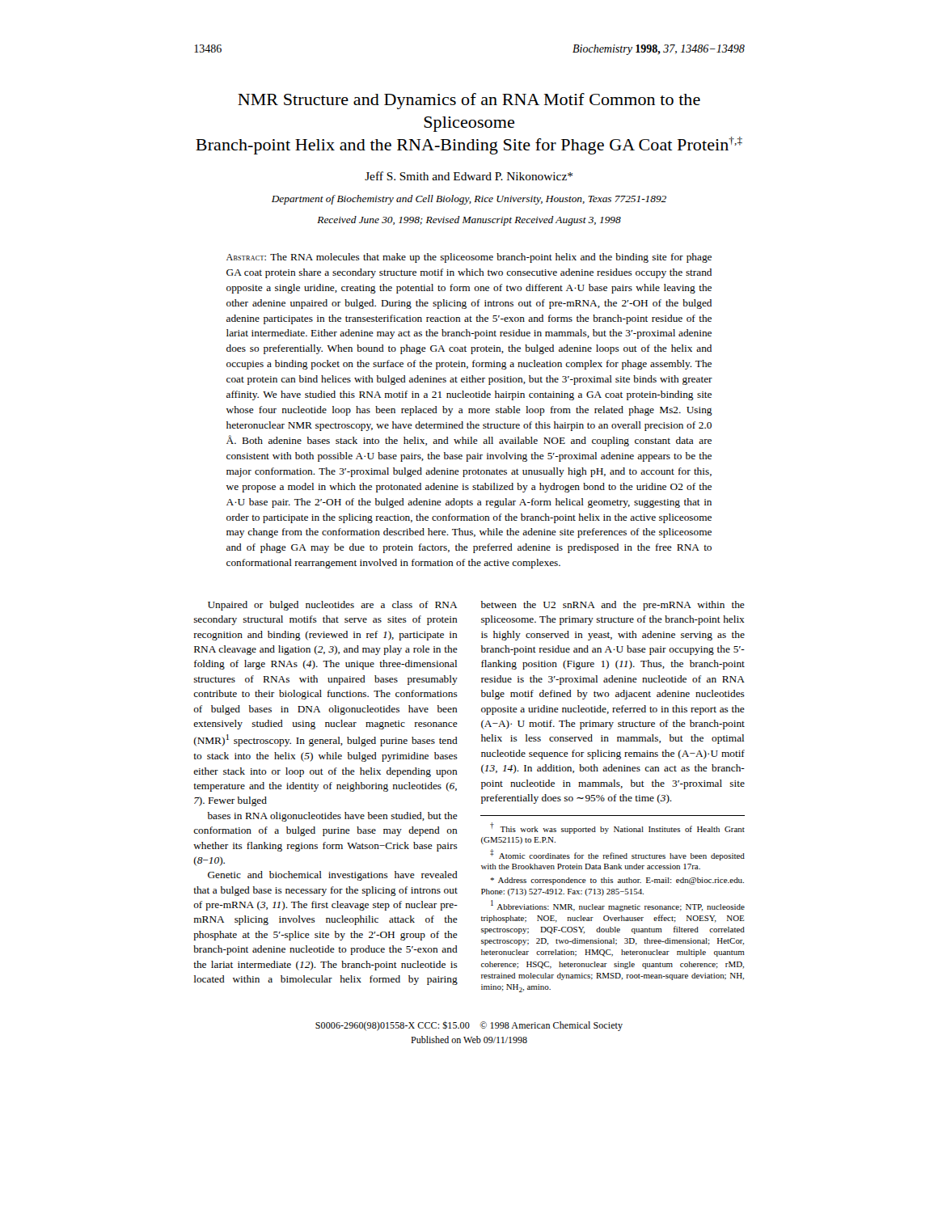13486 Biochemistry 1998, 37, 13486−13498
NMR Structure and Dynamics of an RNA Motif Common to the Spliceosome
Branch-point Helix and the RNA-Binding Site for Phage GA Coat Protein†,‡
Jeff S. Smith and Edward P. Nikonowicz*
Department of Biochemistry and Cell Biology, Rice University, Houston, Texas 77251-1892
Received June 30, 1998; Revised Manuscript Received August 3, 1998
Abstract: The RNA molecules that make up the spliceosome branch-point helix and the binding site for phage GA coat protein share a secondary structure motif in which two consecutive adenine residues occupy the strand opposite a single uridine, creating the potential to form one of two different A·U base pairs while leaving the other adenine unpaired or bulged. During the splicing of introns out of pre-mRNA, the 2′-OH of the bulged adenine participates in the transesterification reaction at the 5′-exon and forms the branch-point residue of the lariat intermediate. Either adenine may act as the branch-point residue in mammals, but the 3′-proximal adenine does so preferentially. When bound to phage GA coat protein, the bulged adenine loops out of the helix and occupies a binding pocket on the surface of the protein, forming a nucleation complex for phage assembly. The coat protein can bind helices with bulged adenines at either position, but the 3′-proximal site binds with greater affinity. We have studied this RNA motif in a 21 nucleotide hairpin containing a GA coat protein-binding site whose four nucleotide loop has been replaced by a more stable loop from the related phage Ms2. Using heteronuclear NMR spectroscopy, we have determined the structure of this hairpin to an overall precision of 2.0 Å. Both adenine bases stack into the helix, and while all available NOE and coupling constant data are consistent with both possible A·U base pairs, the base pair involving the 5′-proximal adenine appears to be the major conformation. The 3′-proximal bulged adenine protonates at unusually high pH, and to account for this, we propose a model in which the protonated adenine is stabilized by a hydrogen bond to the uridine O2 of the A·U base pair. The 2′-OH of the bulged adenine adopts a regular A-form helical geometry, suggesting that in order to participate in the splicing reaction, the conformation of the branch-point helix in the active spliceosome may change from the conformation described here. Thus, while the adenine site preferences of the spliceosome and of phage GA may be due to protein factors, the preferred adenine is predisposed in the free RNA to conformational rearrangement involved in formation of the active complexes.
Unpaired or bulged nucleotides are a class of RNA secondary structural motifs that serve as sites of protein recognition and binding (reviewed in ref 1), participate in RNA cleavage and ligation (2, 3), and may play a role in the folding of large RNAs (4). The unique three-dimensional structures of RNAs with unpaired bases presumably contribute to their biological functions. The conformations of bulged bases in DNA oligonucleotides have been extensively studied using nuclear magnetic resonance (NMR)1 spectroscopy. In general, bulged purine bases tend to stack into the helix (5) while bulged pyrimidine bases either stack into or loop out of the helix depending upon temperature and the identity of neighboring nucleotides (6, 7). Fewer bulged
bases in RNA oligonucleotides have been studied, but the conformation of a bulged purine base may depend on whether its flanking regions form Watson−Crick base pairs (8−10).
Genetic and biochemical investigations have revealed that a bulged base is necessary for the splicing of introns out of pre-mRNA (3, 11). The first cleavage step of nuclear pre-mRNA splicing involves nucleophilic attack of the phosphate at the 5′-splice site by the 2′-OH group of the branch-point adenine nucleotide to produce the 5′-exon and the lariat intermediate (12). The branch-point nucleotide is located within a bimolecular helix formed by pairing between the U2 snRNA and the pre-mRNA within the spliceosome. The primary structure of the branch-point helix is highly conserved in yeast, with adenine serving as the branch-point residue and an A·U base pair occupying the 5′-flanking position (Figure 1) (11). Thus, the branch-point residue is the 3′-proximal adenine nucleotide of an RNA bulge motif defined by two adjacent adenine nucleotides opposite a uridine nucleotide, referred to in this report as the (A−A)· U motif. The primary structure of the branch-point helix is less conserved in mammals, but the optimal nucleotide sequence for splicing remains the (A−A)·U motif (13, 14). In addition, both adenines can act as the branch-point nucleotide in mammals, but the 3′-proximal site preferentially does so ∼95% of the time (3).
† This work was supported by National Institutes of Health Grant (GM52115) to E.P.N.
‡ Atomic coordinates for the refined structures have been deposited with the Brookhaven Protein Data Bank under accession 17ra.
* Address correspondence to this author. E-mail: edn@bioc.rice.edu. Phone: (713) 527-4912. Fax: (713) 285−5154.
1 Abbreviations: NMR, nuclear magnetic resonance; NTP, nucleoside triphosphate; NOE, nuclear Overhauser effect; NOESY, NOE spectroscopy; DQF-COSY, double quantum filtered correlated spectroscopy; 2D, two-dimensional; 3D, three-dimensional; HetCor, heteronuclear correlation; HMQC, heteronuclear multiple quantum coherence; HSQC, heteronuclear single quantum coherence; rMD, restrained molecular dynamics; RMSD, root-mean-square deviation; NH, imino; NH2, amino.
S0006-2960(98)01558-X CCC: $15.00 © 1998 American Chemical Society
Published on Web 09/11/1998